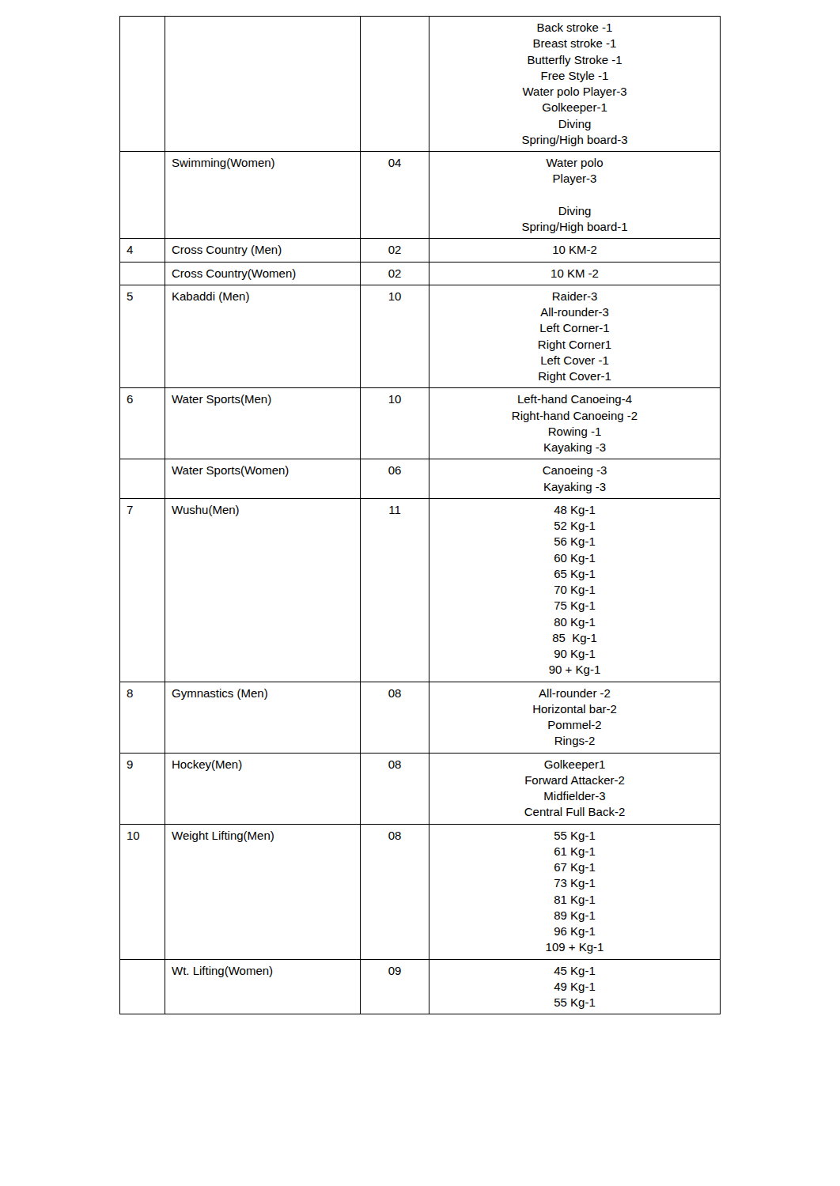| | | | Back stroke -1 Breast stroke -1 Butterfly Stroke -1 Free Style -1 Water polo Player-3 Golkeeper-1 Diving Spring/High board-3 |
| | Swimming(Women) | 04 | Water polo Player-3 Diving Spring/High board-1 |
| 4 | Cross Country (Men) | 02 | 10 KM-2 |
| | Cross Country(Women) | 02 | 10 KM -2 |
| 5 | Kabaddi (Men) | 10 | Raider-3 All-rounder-3 Left Corner-1 Right Corner1 Left Cover -1 Right Cover-1 |
| 6 | Water Sports(Men) | 10 | Left-hand Canoeing-4 Right-hand Canoeing -2 Rowing -1 Kayaking -3 |
| | Water Sports(Women) | 06 | Canoeing -3 Kayaking -3 |
| 7 | Wushu(Men) | 11 | 48 Kg-1 52 Kg-1 56 Kg-1 60 Kg-1 65 Kg-1 70 Kg-1 75 Kg-1 80 Kg-1 85 Kg-1 90 Kg-1 90 + Kg-1 |
| 8 | Gymnastics (Men) | 08 | All-rounder -2 Horizontal bar-2 Pommel-2 Rings-2 |
| 9 | Hockey(Men) | 08 | Golkeeper1 Forward Attacker-2 Midfielder-3 Central Full Back-2 |
| 10 | Weight Lifting(Men) | 08 | 55 Kg-1 61 Kg-1 67 Kg-1 73 Kg-1 81 Kg-1 89 Kg-1 96 Kg-1 109 + Kg-1 |
| | Wt. Lifting(Women) | 09 | 45 Kg-1 49 Kg-1 55 Kg-1 |